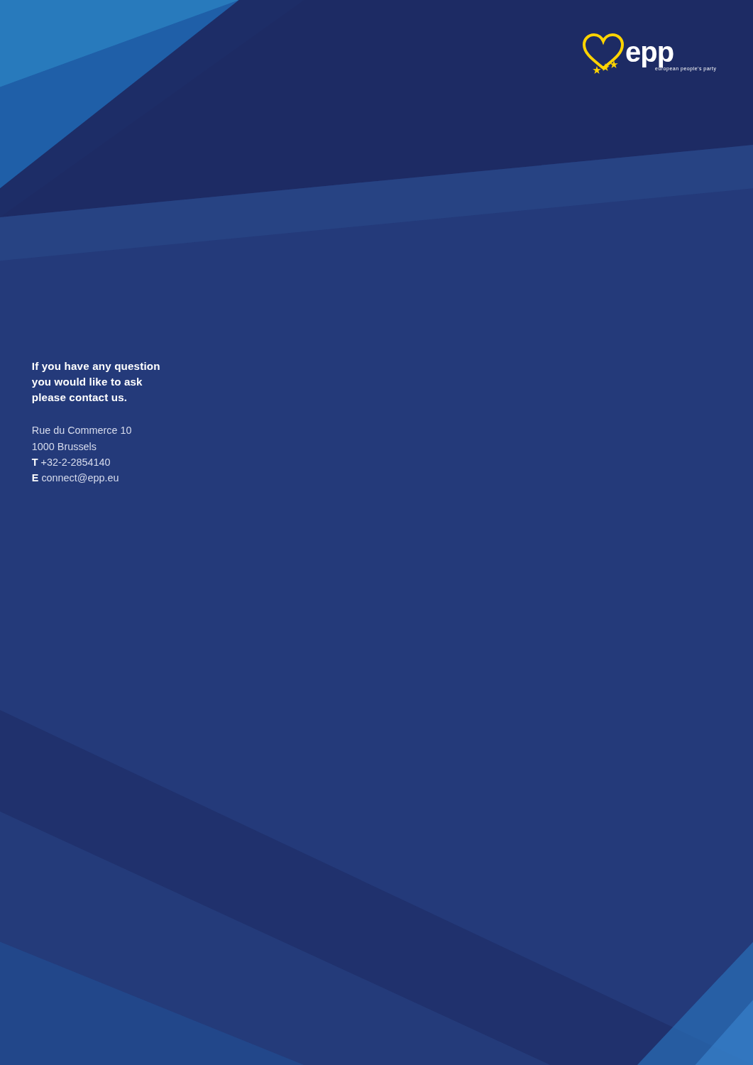epp european people's party
If you have any question
you would like to ask
please contact us.
Rue du Commerce 10
1000 Brussels
T +32-2-2854140
E connect@epp.eu